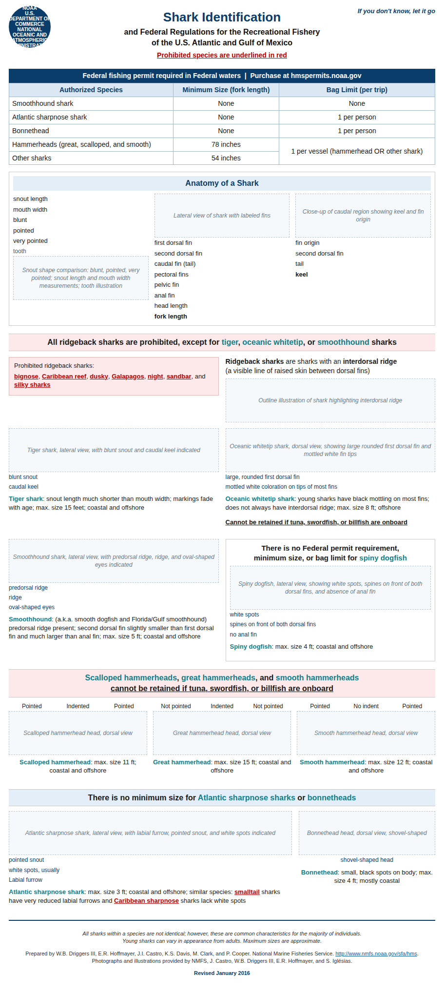NOAA
U.S. DEPARTMENT OF COMMERCE
NATIONAL OCEANIC AND ATMOSPHERIC ADMINISTRATION
If you don't know, let it go
Shark Identification
and Federal Regulations for the Recreational Fishery
of the U.S. Atlantic and Gulf of Mexico
Prohibited species are underlined in red
Federal fishing permit required in Federal waters | Purchase at hmspermits.noaa.gov
| Authorized Species | Minimum Size (fork length) | Bag Limit (per trip) |
| --- | --- | --- |
| Smoothhound shark | None | None |
| Atlantic sharpnose shark | None | 1 per person |
| Bonnethead | None | 1 per person |
| Hammerheads (great, scalloped, and smooth) | 78 inches | 1 per vessel (hammerhead OR other shark) |
| Other sharks | 54 inches |
Anatomy of a Shark
snout length
mouth width
blunt
pointed
very pointed
tooth
Snout shape comparison: blunt, pointed, very pointed; snout length and mouth width measurements; tooth illustration
Lateral view of shark with labeled fins
first dorsal fin
second dorsal fin
caudal fin (tail)
pectoral fins
pelvic fin
anal fin
head length
fork length
Close-up of caudal region showing keel and fin origin
fin origin
second dorsal fin
tail
keel
All ridgeback sharks are prohibited, except for tiger, oceanic whitetip, or smoothhound sharks
Prohibited ridgeback sharks:
bignose, Caribbean reef, dusky, Galapagos, night, sandbar, and silky sharks
Ridgeback sharks are sharks with an interdorsal ridge
(a visible line of raised skin between dorsal fins)
Outline illustration of shark highlighting interdorsal ridge
Tiger shark, lateral view, with blunt snout and caudal keel indicated
blunt snout
caudal keel
Tiger shark: snout length much shorter than mouth width; markings fade with age; max. size 15 feet; coastal and offshore
Oceanic whitetip shark, dorsal view, showing large rounded first dorsal fin and mottled white fin tips
large, rounded first dorsal fin
mottled white coloration on tips of most fins
Oceanic whitetip shark: young sharks have black mottling on most fins; does not always have interdorsal ridge; max. size 8 ft; offshore
Cannot be retained if tuna, swordfish, or billfish are onboard
Smoothhound shark, lateral view, with predorsal ridge, ridge, and oval-shaped eyes indicated
predorsal ridge
ridge
oval-shaped eyes
Smoothhound: (a.k.a. smooth dogfish and Florida/Gulf smoothhound) predorsal ridge present; second dorsal fin slightly smaller than first dorsal fin and much larger than anal fin; max. size 5 ft; coastal and offshore
There is no Federal permit requirement,
minimum size, or bag limit for spiny dogfish
Spiny dogfish, lateral view, showing white spots, spines on front of both dorsal fins, and absence of anal fin
white spots
spines on front of both dorsal fins
no anal fin
Spiny dogfish: max. size 4 ft; coastal and offshore
Scalloped hammerheads, great hammerheads, and smooth hammerheads
cannot be retained if tuna, swordfish, or billfish are onboard
Pointed Indented Pointed
Scalloped hammerhead head, dorsal view
Scalloped hammerhead: max. size 11 ft; coastal and offshore
Not pointed Indented Not pointed
Great hammerhead head, dorsal view
Great hammerhead: max. size 15 ft; coastal and offshore
Pointed No indent Pointed
Smooth hammerhead head, dorsal view
Smooth hammerhead: max. size 12 ft; coastal and offshore
There is no minimum size for Atlantic sharpnose sharks or bonnetheads
Atlantic sharpnose shark, lateral view, with labial furrow, pointed snout, and white spots indicated
pointed snout
white spots, usually
Labial furrow
Atlantic sharpnose shark: max. size 3 ft; coastal and offshore; similar species: smalltail sharks have very reduced labial furrows and Caribbean sharpnose sharks lack white spots
Bonnethead head, dorsal view, shovel-shaped
shovel-shaped head
Bonnethead: small, black spots on body; max. size 4 ft; mostly coastal
All sharks within a species are not identical; however, these are common characteristics for the majority of individuals.
Young sharks can vary in appearance from adults. Maximum sizes are approximate.
Prepared by W.B. Driggers III, E.R. Hoffmayer, J.I. Castro, K.S. Davis, M. Clark, and P. Cooper. National Marine Fisheries Service. http://www.nmfs.noaa.gov/sfa/hms.
Photographs and illustrations provided by NMFS, J. Castro, W.B. Driggers III, E.R. Hoffmayer, and S. Iglésias.
Revised January 2016